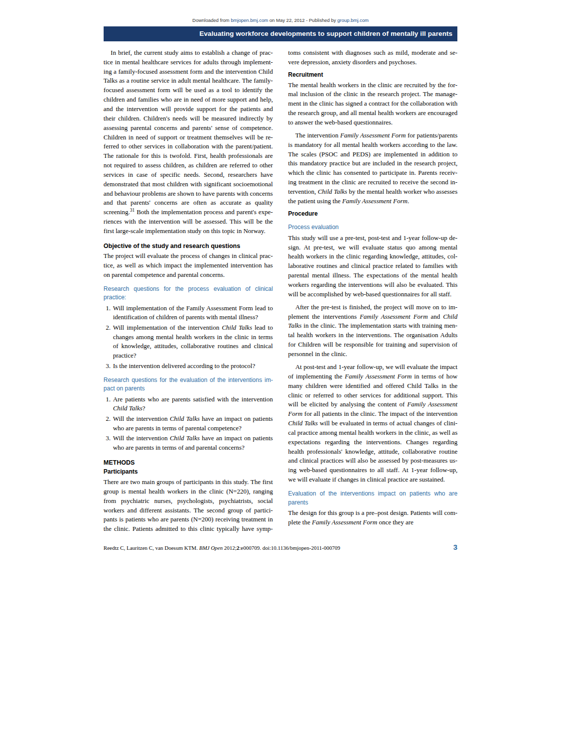Downloaded from bmjopen.bmj.com on May 22, 2012 - Published by group.bmj.com
Evaluating workforce developments to support children of mentally ill parents
In brief, the current study aims to establish a change of practice in mental healthcare services for adults through implementing a family-focused assessment form and the intervention Child Talks as a routine service in adult mental healthcare. The family-focused assessment form will be used as a tool to identify the children and families who are in need of more support and help, and the intervention will provide support for the patients and their children. Children's needs will be measured indirectly by assessing parental concerns and parents' sense of competence. Children in need of support or treatment themselves will be referred to other services in collaboration with the parent/patient. The rationale for this is twofold. First, health professionals are not required to assess children, as children are referred to other services in case of specific needs. Second, researchers have demonstrated that most children with significant socioemotional and behaviour problems are shown to have parents with concerns and that parents' concerns are often as accurate as quality screening.31 Both the implementation process and parent's experiences with the intervention will be assessed. This will be the first large-scale implementation study on this topic in Norway.
Objective of the study and research questions
The project will evaluate the process of changes in clinical practice, as well as which impact the implemented intervention has on parental competence and parental concerns.
Research questions for the process evaluation of clinical practice:
Will implementation of the Family Assessment Form lead to identification of children of parents with mental illness?
Will implementation of the intervention Child Talks lead to changes among mental health workers in the clinic in terms of knowledge, attitudes, collaborative routines and clinical practice?
Is the intervention delivered according to the protocol?
Research questions for the evaluation of the interventions impact on parents
Are patients who are parents satisfied with the intervention Child Talks?
Will the intervention Child Talks have an impact on patients who are parents in terms of parental competence?
Will the intervention Child Talks have an impact on patients who are parents in terms of and parental concerns?
METHODS
Participants
There are two main groups of participants in this study. The first group is mental health workers in the clinic (N=220), ranging from psychiatric nurses, psychologists, psychiatrists, social workers and different assistants. The second group of participants is patients who are parents (N=200) receiving treatment in the clinic. Patients admitted to this clinic typically have symptoms consistent with diagnoses such as mild, moderate and severe depression, anxiety disorders and psychoses.
Recruitment
The mental health workers in the clinic are recruited by the formal inclusion of the clinic in the research project. The management in the clinic has signed a contract for the collaboration with the research group, and all mental health workers are encouraged to answer the web-based questionnaires.
The intervention Family Assessment Form for patients/parents is mandatory for all mental health workers according to the law. The scales (PSOC and PEDS) are implemented in addition to this mandatory practice but are included in the research project, which the clinic has consented to participate in. Parents receiving treatment in the clinic are recruited to receive the second intervention, Child Talks by the mental health worker who assesses the patient using the Family Assessment Form.
Procedure
Process evaluation
This study will use a pre-test, post-test and 1-year follow-up design. At pre-test, we will evaluate status quo among mental health workers in the clinic regarding knowledge, attitudes, collaborative routines and clinical practice related to families with parental mental illness. The expectations of the mental health workers regarding the interventions will also be evaluated. This will be accomplished by web-based questionnaires for all staff.
After the pre-test is finished, the project will move on to implement the interventions Family Assessment Form and Child Talks in the clinic. The implementation starts with training mental health workers in the interventions. The organisation Adults for Children will be responsible for training and supervision of personnel in the clinic.
At post-test and 1-year follow-up, we will evaluate the impact of implementing the Family Assessment Form in terms of how many children were identified and offered Child Talks in the clinic or referred to other services for additional support. This will be elicited by analysing the content of Family Assessment Form for all patients in the clinic. The impact of the intervention Child Talks will be evaluated in terms of actual changes of clinical practice among mental health workers in the clinic, as well as expectations regarding the interventions. Changes regarding health professionals' knowledge, attitude, collaborative routine and clinical practices will also be assessed by post-measures using web-based questionnaires to all staff. At 1-year follow-up, we will evaluate if changes in clinical practice are sustained.
Evaluation of the interventions impact on patients who are parents
The design for this group is a pre–post design. Patients will complete the Family Assessment Form once they are
Reedtz C, Lauritzen C, van Doesum KTM. BMJ Open 2012;2:e000709. doi:10.1136/bmjopen-2011-000709
3